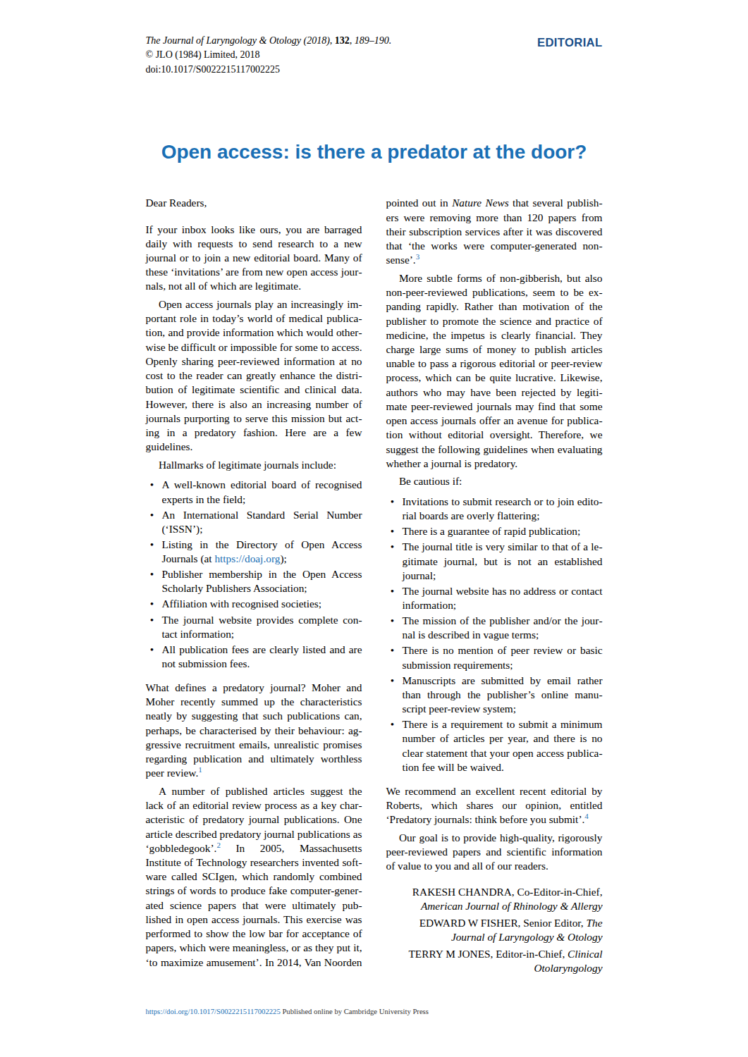The Journal of Laryngology & Otology (2018), 132, 189–190.
© JLO (1984) Limited, 2018
doi:10.1017/S0022215117002225
Editorial
Open access: is there a predator at the door?
Dear Readers,
If your inbox looks like ours, you are barraged daily with requests to send research to a new journal or to join a new editorial board. Many of these ‘invitations’ are from new open access journals, not all of which are legitimate.
Open access journals play an increasingly important role in today’s world of medical publication, and provide information which would otherwise be difficult or impossible for some to access. Openly sharing peer-reviewed information at no cost to the reader can greatly enhance the distribution of legitimate scientific and clinical data. However, there is also an increasing number of journals purporting to serve this mission but acting in a predatory fashion. Here are a few guidelines.
Hallmarks of legitimate journals include:
A well-known editorial board of recognised experts in the field;
An International Standard Serial Number (‘ISSN’);
Listing in the Directory of Open Access Journals (at https://doaj.org);
Publisher membership in the Open Access Scholarly Publishers Association;
Affiliation with recognised societies;
The journal website provides complete contact information;
All publication fees are clearly listed and are not submission fees.
What defines a predatory journal? Moher and Moher recently summed up the characteristics neatly by suggesting that such publications can, perhaps, be characterised by their behaviour: aggressive recruitment emails, unrealistic promises regarding publication and ultimately worthless peer review.1
A number of published articles suggest the lack of an editorial review process as a key characteristic of predatory journal publications. One article described predatory journal publications as ‘gobbledegook’.2 In 2005, Massachusetts Institute of Technology researchers invented software called SCIgen, which randomly combined strings of words to produce fake computer-generated science papers that were ultimately published in open access journals. This exercise was performed to show the low bar for acceptance of papers, which were meaningless, or as they put it, ‘to maximize amusement’. In 2014, Van Noorden pointed out in Nature News that several publishers were removing more than 120 papers from their subscription services after it was discovered that ‘the works were computer-generated non-sense’.3
More subtle forms of non-gibberish, but also non-peer-reviewed publications, seem to be expanding rapidly. Rather than motivation of the publisher to promote the science and practice of medicine, the impetus is clearly financial. They charge large sums of money to publish articles unable to pass a rigorous editorial or peer-review process, which can be quite lucrative. Likewise, authors who may have been rejected by legitimate peer-reviewed journals may find that some open access journals offer an avenue for publication without editorial oversight. Therefore, we suggest the following guidelines when evaluating whether a journal is predatory.
Be cautious if:
Invitations to submit research or to join editorial boards are overly flattering;
There is a guarantee of rapid publication;
The journal title is very similar to that of a legitimate journal, but is not an established journal;
The journal website has no address or contact information;
The mission of the publisher and/or the journal is described in vague terms;
There is no mention of peer review or basic submission requirements;
Manuscripts are submitted by email rather than through the publisher’s online manuscript peer-review system;
There is a requirement to submit a minimum number of articles per year, and there is no clear statement that your open access publication fee will be waived.
We recommend an excellent recent editorial by Roberts, which shares our opinion, entitled ‘Predatory journals: think before you submit’.4
Our goal is to provide high-quality, rigorously peer-reviewed papers and scientific information of value to you and all of our readers.
RAKESH CHANDRA, Co-Editor-in-Chief, American Journal of Rhinology & Allergy
EDWARD W FISHER, Senior Editor, The Journal of Laryngology & Otology
TERRY M JONES, Editor-in-Chief, Clinical Otolaryngology
https://doi.org/10.1017/S0022215117002225 Published online by Cambridge University Press